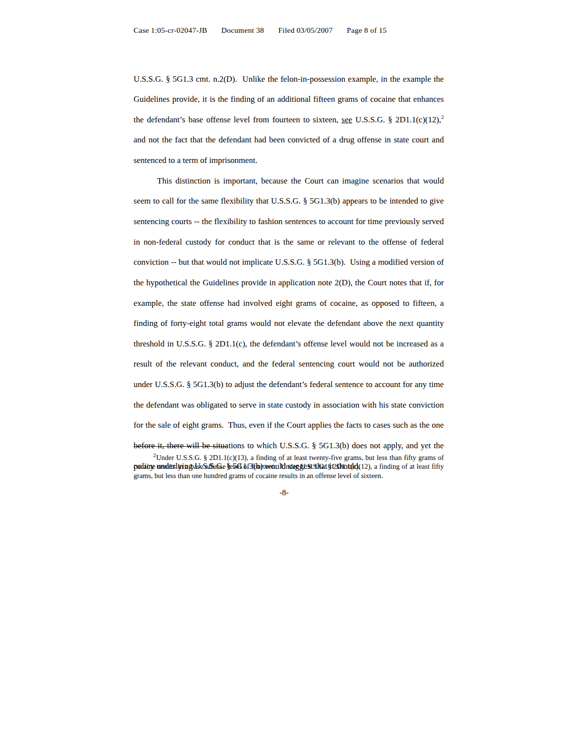Case 1:05-cr-02047-JB Document 38 Filed 03/05/2007 Page 8 of 15
U.S.S.G. § 5G1.3 cmt. n.2(D). Unlike the felon-in-possession example, in the example the Guidelines provide, it is the finding of an additional fifteen grams of cocaine that enhances the defendant’s base offense level from fourteen to sixteen, see U.S.S.G. § 2D1.1(c)(12),2 and not the fact that the defendant had been convicted of a drug offense in state court and sentenced to a term of imprisonment.
This distinction is important, because the Court can imagine scenarios that would seem to call for the same flexibility that U.S.S.G. § 5G1.3(b) appears to be intended to give sentencing courts -- the flexibility to fashion sentences to account for time previously served in non-federal custody for conduct that is the same or relevant to the offense of federal conviction -- but that would not implicate U.S.S.G. § 5G1.3(b). Using a modified version of the hypothetical the Guidelines provide in application note 2(D), the Court notes that if, for example, the state offense had involved eight grams of cocaine, as opposed to fifteen, a finding of forty-eight total grams would not elevate the defendant above the next quantity threshold in U.S.S.G. § 2D1.1(c), the defendant’s offense level would not be increased as a result of the relevant conduct, and the federal sentencing court would not be authorized under U.S.S.G. § 5G1.3(b) to adjust the defendant’s federal sentence to account for any time the defendant was obligated to serve in state custody in association with his state conviction for the sale of eight grams. Thus, even if the Court applies the facts to cases such as the one before it, there will be situations to which U.S.S.G. § 5G1.3(b) does not apply, and yet the policy underlying U.S.S.G. § 5G1.3(b) would suggest that it should.
2 Under U.S.S.G. § 2D1.1(c)(13), a finding of at least twenty-five grams, but less than fifty grams of cocaine results in a base offense level of fourteen. Under U.S.S.G. § 2D1.1(c)(12), a finding of at least fifty grams, but less than one hundred grams of cocaine results in an offense level of sixteen.
-8-